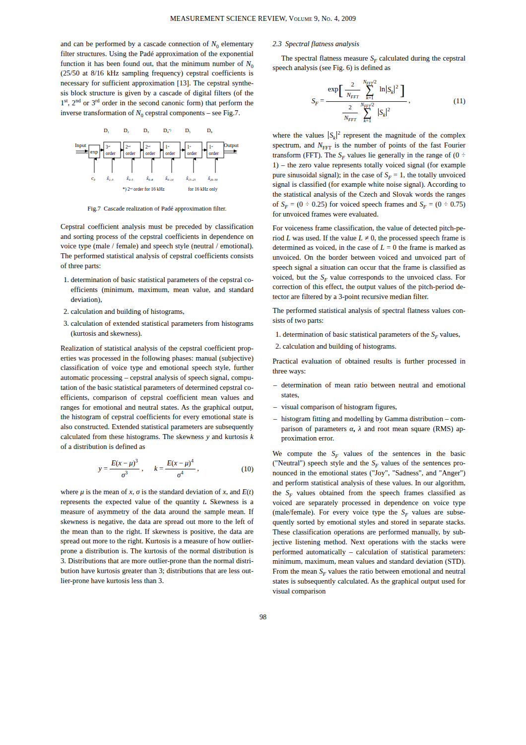MEASUREMENT SCIENCE REVIEW, Volume 9, No. 4, 2009
and can be performed by a cascade connection of N0 elementary filter structures. Using the Padé approximation of the exponential function it has been found out, that the minimum number of N0 (25/50 at 8/16 kHz sampling frequency) cepstral coefficients is necessary for sufficient approximation [13]. The cepstral synthesis block structure is given by a cascade of digital filters (of the 1st, 2nd or 3rd order in the second canonic form) that perform the inverse transformation of N0 cepstral components – see Fig.7.
D1 D2 D3 D4*) D5 D6 Input exp 3rd order 2nd order 2nd order 1st order 1st order 1st order Output c0 ŝ1–3 ŝ4–5 ŝ6–8 ŝ9–14 ŝ15–25 ŝ26–50 *) 2nd order for 16 kHz for 16 kHz only
Fig.7 Cascade realization of Padé approximation filter.
Cepstral coefficient analysis must be preceded by classification and sorting process of the cepstral coefficients in dependence on voice type (male / female) and speech style (neutral / emotional). The performed statistical analysis of cepstral coefficients consists of three parts:
determination of basic statistical parameters of the cepstral coefficients (minimum, maximum, mean value, and standard deviation),
calculation and building of histograms,
calculation of extended statistical parameters from histograms (kurtosis and skewness).
Realization of statistical analysis of the cepstral coefficient properties was processed in the following phases: manual (subjective) classification of voice type and emotional speech style, further automatic processing – cepstral analysis of speech signal, computation of the basic statistical parameters of determined cepstral coefficients, comparison of cepstral coefficient mean values and ranges for emotional and neutral states. As the graphical output, the histogram of cepstral coefficients for every emotional state is also constructed. Extended statistical parameters are subsequently calculated from these histograms. The skewness y and kurtosis k of a distribution is defined as
y = E(x − μ)3 σ3 , k = E(x − μ)4 σ4 ,
(10)
where μ is the mean of x, σ is the standard deviation of x, and E(t) represents the expected value of the quantity t. Skewness is a measure of asymmetry of the data around the sample mean. If skewness is negative, the data are spread out more to the left of the mean than to the right. If skewness is positive, the data are spread out more to the right. Kurtosis is a measure of how outlier-prone a distribution is. The kurtosis of the normal distribution is 3. Distributions that are more outlier-prone than the normal distribution have kurtosis greater than 3; distributions that are less outlier-prone have kurtosis less than 3.
2.3 Spectral flatness analysis
The spectral flatness measure SF calculated during the cepstral speech analysis (see Fig. 6) is defined as
SF = exp[ 2 NFFT NFFT/2 ∑ k=1 ln Sk2 ] 2 NFFT NFFT/2 ∑ k=1 Sk2 ,
(11)
where the values Sk2 represent the magnitude of the complex spectrum, and NFFT is the number of points of the fast Fourier transform (FFT). The SF values lie generally in the range of (0 ÷ 1) – the zero value represents totally voiced signal (for example pure sinusoidal signal); in the case of SF = 1, the totally unvoiced signal is classified (for example white noise signal). According to the statistical analysis of the Czech and Slovak words the ranges of SF = (0 ÷ 0.25) for voiced speech frames and SF = (0 ÷ 0.75) for unvoiced frames were evaluated.
For voiceness frame classification, the value of detected pitch-period L was used. If the value L ≠ 0, the processed speech frame is determined as voiced, in the case of L = 0 the frame is marked as unvoiced. On the border between voiced and unvoiced part of speech signal a situation can occur that the frame is classified as voiced, but the SF value corresponds to the unvoiced class. For correction of this effect, the output values of the pitch-period detector are filtered by a 3-point recursive median filter.
The performed statistical analysis of spectral flatness values consists of two parts:
determination of basic statistical parameters of the SF values,
calculation and building of histograms.
Practical evaluation of obtained results is further processed in three ways:
determination of mean ratio between neutral and emotional states,
visual comparison of histogram figures,
histogram fitting and modelling by Gamma distribution – comparison of parameters α, λ and root mean square (RMS) approximation error.
We compute the SF values of the sentences in the basic ("Neutral") speech style and the SF values of the sentences pronounced in the emotional states ("Joy", "Sadness", and "Anger") and perform statistical analysis of these values. In our algorithm, the SF values obtained from the speech frames classified as voiced are separately processed in dependence on voice type (male/female). For every voice type the SF values are subsequently sorted by emotional styles and stored in separate stacks. These classification operations are performed manually, by subjective listening method. Next operations with the stacks were performed automatically – calculation of statistical parameters: minimum, maximum, mean values and standard deviation (STD). From the mean SF values the ratio between emotional and neutral states is subsequently calculated. As the graphical output used for visual comparison
98